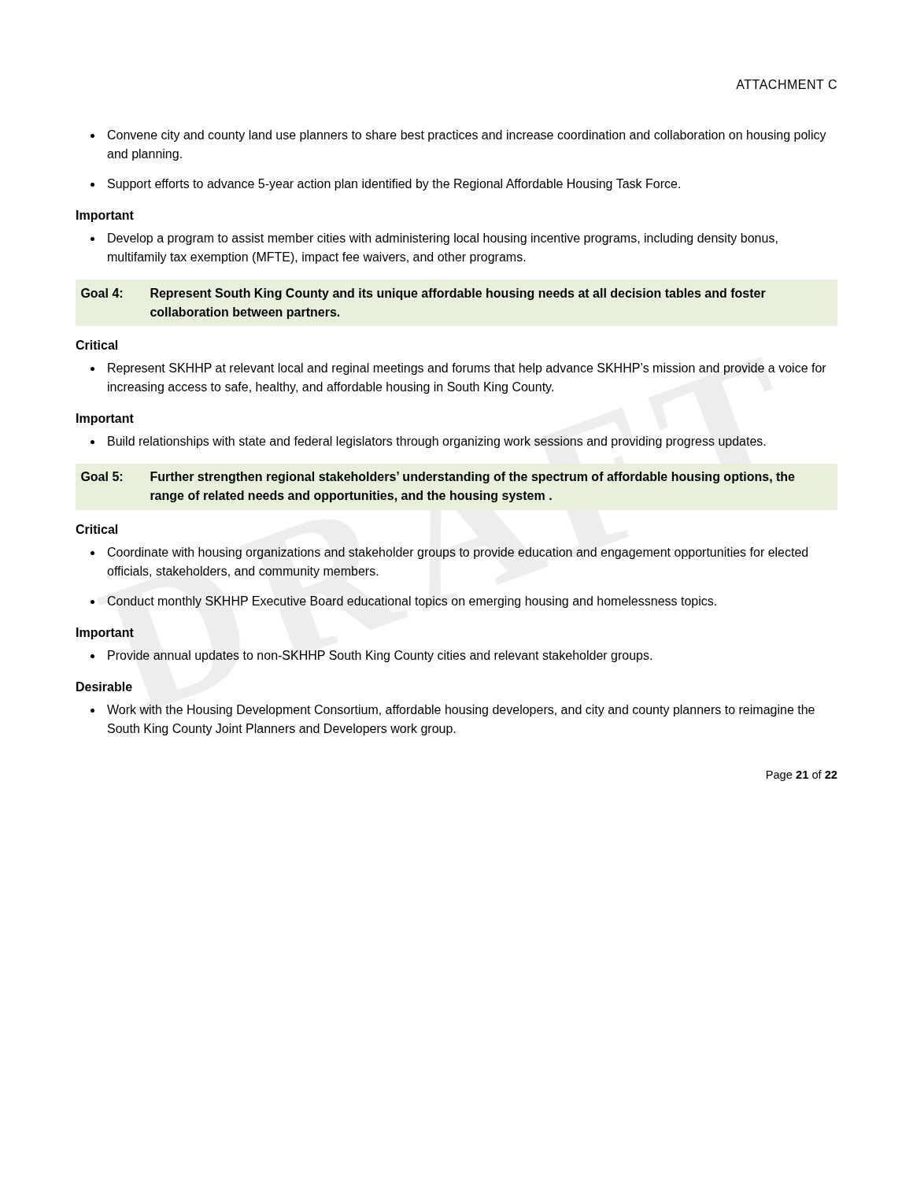DRAFT
ATTACHMENT C
Convene city and county land use planners to share best practices and increase coordination and collaboration on housing policy and planning.
Support efforts to advance 5-year action plan identified by the Regional Affordable Housing Task Force.
Important
Develop a program to assist member cities with administering local housing incentive programs, including density bonus, multifamily tax exemption (MFTE), impact fee waivers, and other programs.
Goal 4: Represent South King County and its unique affordable housing needs at all decision tables and foster collaboration between partners.
Critical
Represent SKHHP at relevant local and reginal meetings and forums that help advance SKHHP’s mission and provide a voice for increasing access to safe, healthy, and affordable housing in South King County.
Important
Build relationships with state and federal legislators through organizing work sessions and providing progress updates.
Goal 5: Further strengthen regional stakeholders’ understanding of the spectrum of affordable housing options, the range of related needs and opportunities, and the housing system .
Critical
Coordinate with housing organizations and stakeholder groups to provide education and engagement opportunities for elected officials, stakeholders, and community members.
Conduct monthly SKHHP Executive Board educational topics on emerging housing and homelessness topics.
Important
Provide annual updates to non-SKHHP South King County cities and relevant stakeholder groups.
Desirable
Work with the Housing Development Consortium, affordable housing developers, and city and county planners to reimagine the South King County Joint Planners and Developers work group.
Page 21 of 22